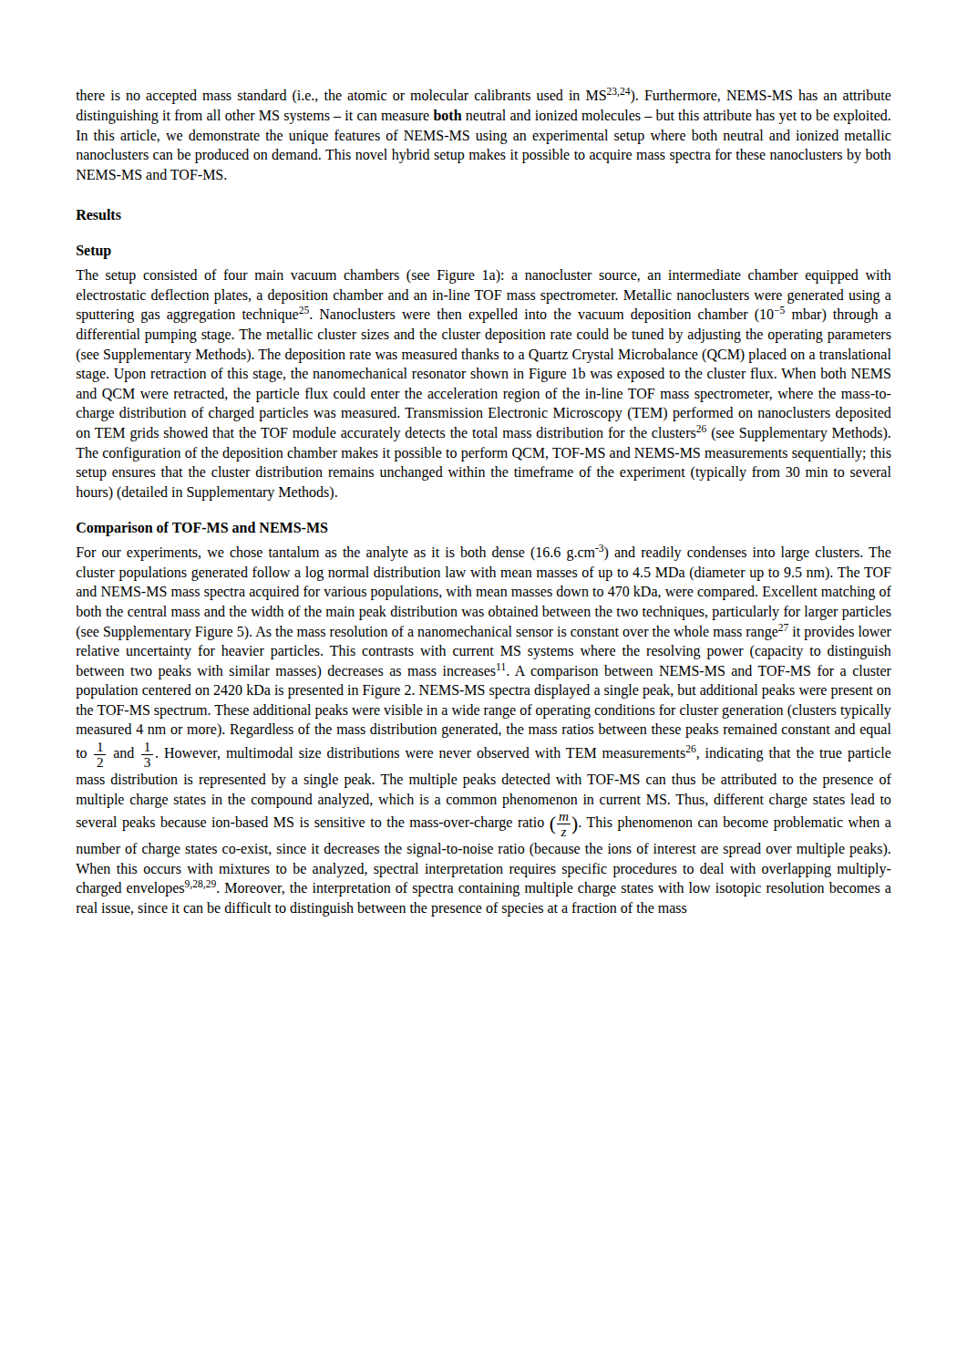there is no accepted mass standard (i.e., the atomic or molecular calibrants used in MS23,24). Furthermore, NEMS-MS has an attribute distinguishing it from all other MS systems – it can measure both neutral and ionized molecules – but this attribute has yet to be exploited. In this article, we demonstrate the unique features of NEMS-MS using an experimental setup where both neutral and ionized metallic nanoclusters can be produced on demand. This novel hybrid setup makes it possible to acquire mass spectra for these nanoclusters by both NEMS-MS and TOF-MS.
Results
Setup
The setup consisted of four main vacuum chambers (see Figure 1a): a nanocluster source, an intermediate chamber equipped with electrostatic deflection plates, a deposition chamber and an in-line TOF mass spectrometer. Metallic nanoclusters were generated using a sputtering gas aggregation technique25. Nanoclusters were then expelled into the vacuum deposition chamber (10−5 mbar) through a differential pumping stage. The metallic cluster sizes and the cluster deposition rate could be tuned by adjusting the operating parameters (see Supplementary Methods). The deposition rate was measured thanks to a Quartz Crystal Microbalance (QCM) placed on a translational stage. Upon retraction of this stage, the nanomechanical resonator shown in Figure 1b was exposed to the cluster flux. When both NEMS and QCM were retracted, the particle flux could enter the acceleration region of the in-line TOF mass spectrometer, where the mass-to-charge distribution of charged particles was measured. Transmission Electronic Microscopy (TEM) performed on nanoclusters deposited on TEM grids showed that the TOF module accurately detects the total mass distribution for the clusters26 (see Supplementary Methods). The configuration of the deposition chamber makes it possible to perform QCM, TOF-MS and NEMS-MS measurements sequentially; this setup ensures that the cluster distribution remains unchanged within the timeframe of the experiment (typically from 30 min to several hours) (detailed in Supplementary Methods).
Comparison of TOF-MS and NEMS-MS
For our experiments, we chose tantalum as the analyte as it is both dense (16.6 g.cm-3) and readily condenses into large clusters. The cluster populations generated follow a log normal distribution law with mean masses of up to 4.5 MDa (diameter up to 9.5 nm). The TOF and NEMS-MS mass spectra acquired for various populations, with mean masses down to 470 kDa, were compared. Excellent matching of both the central mass and the width of the main peak distribution was obtained between the two techniques, particularly for larger particles (see Supplementary Figure 5). As the mass resolution of a nanomechanical sensor is constant over the whole mass range27 it provides lower relative uncertainty for heavier particles. This contrasts with current MS systems where the resolving power (capacity to distinguish between two peaks with similar masses) decreases as mass increases11. A comparison between NEMS-MS and TOF-MS for a cluster population centered on 2420 kDa is presented in Figure 2. NEMS-MS spectra displayed a single peak, but additional peaks were present on the TOF-MS spectrum. These additional peaks were visible in a wide range of operating conditions for cluster generation (clusters typically measured 4 nm or more). Regardless of the mass distribution generated, the mass ratios between these peaks remained constant and equal to 12 and 13. However, multimodal size distributions were never observed with TEM measurements26, indicating that the true particle mass distribution is represented by a single peak. The multiple peaks detected with TOF-MS can thus be attributed to the presence of multiple charge states in the compound analyzed, which is a common phenomenon in current MS. Thus, different charge states lead to several peaks because ion-based MS is sensitive to the mass-over-charge ratio (mz). This phenomenon can become problematic when a number of charge states co-exist, since it decreases the signal-to-noise ratio (because the ions of interest are spread over multiple peaks). When this occurs with mixtures to be analyzed, spectral interpretation requires specific procedures to deal with overlapping multiply-charged envelopes9,28,29. Moreover, the interpretation of spectra containing multiple charge states with low isotopic resolution becomes a real issue, since it can be difficult to distinguish between the presence of species at a fraction of the mass